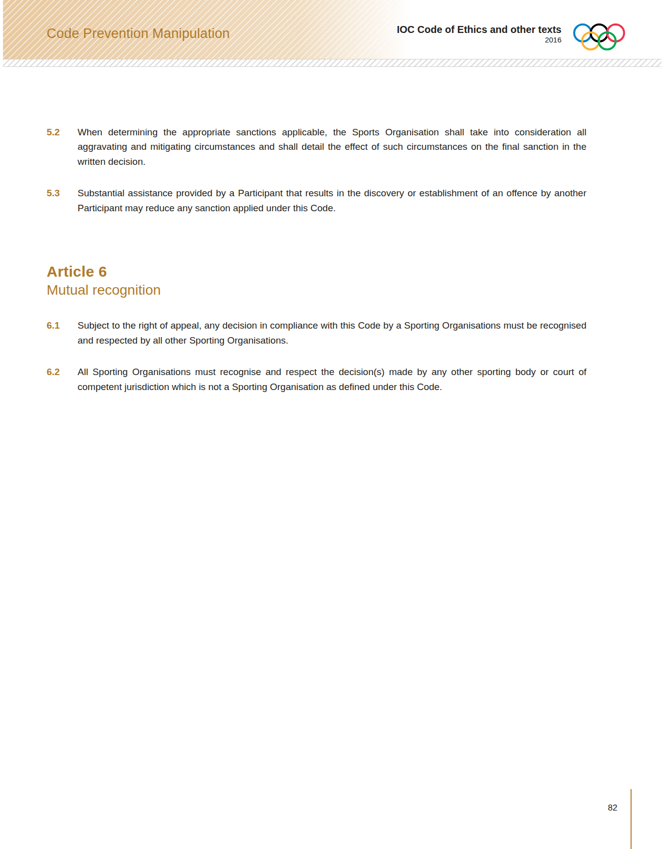Code Prevention Manipulation
IOC Code of Ethics and other texts
2016
5.2
When determining the appropriate sanctions applicable, the Sports Organisation shall take into consideration all aggravating and mitigating circumstances and shall detail the effect of such circumstances on the final sanction in the written decision.
5.3
Substantial assistance provided by a Participant that results in the discovery or establishment of an offence by another Participant may reduce any sanction applied under this Code.
Article 6
Mutual recognition
6.1
Subject to the right of appeal, any decision in compliance with this Code by a Sporting Organisations must be recognised and respected by all other Sporting Organisations.
6.2
All Sporting Organisations must recognise and respect the decision(s) made by any other sporting body or court of competent jurisdiction which is not a Sporting Organisation as defined under this Code.
82